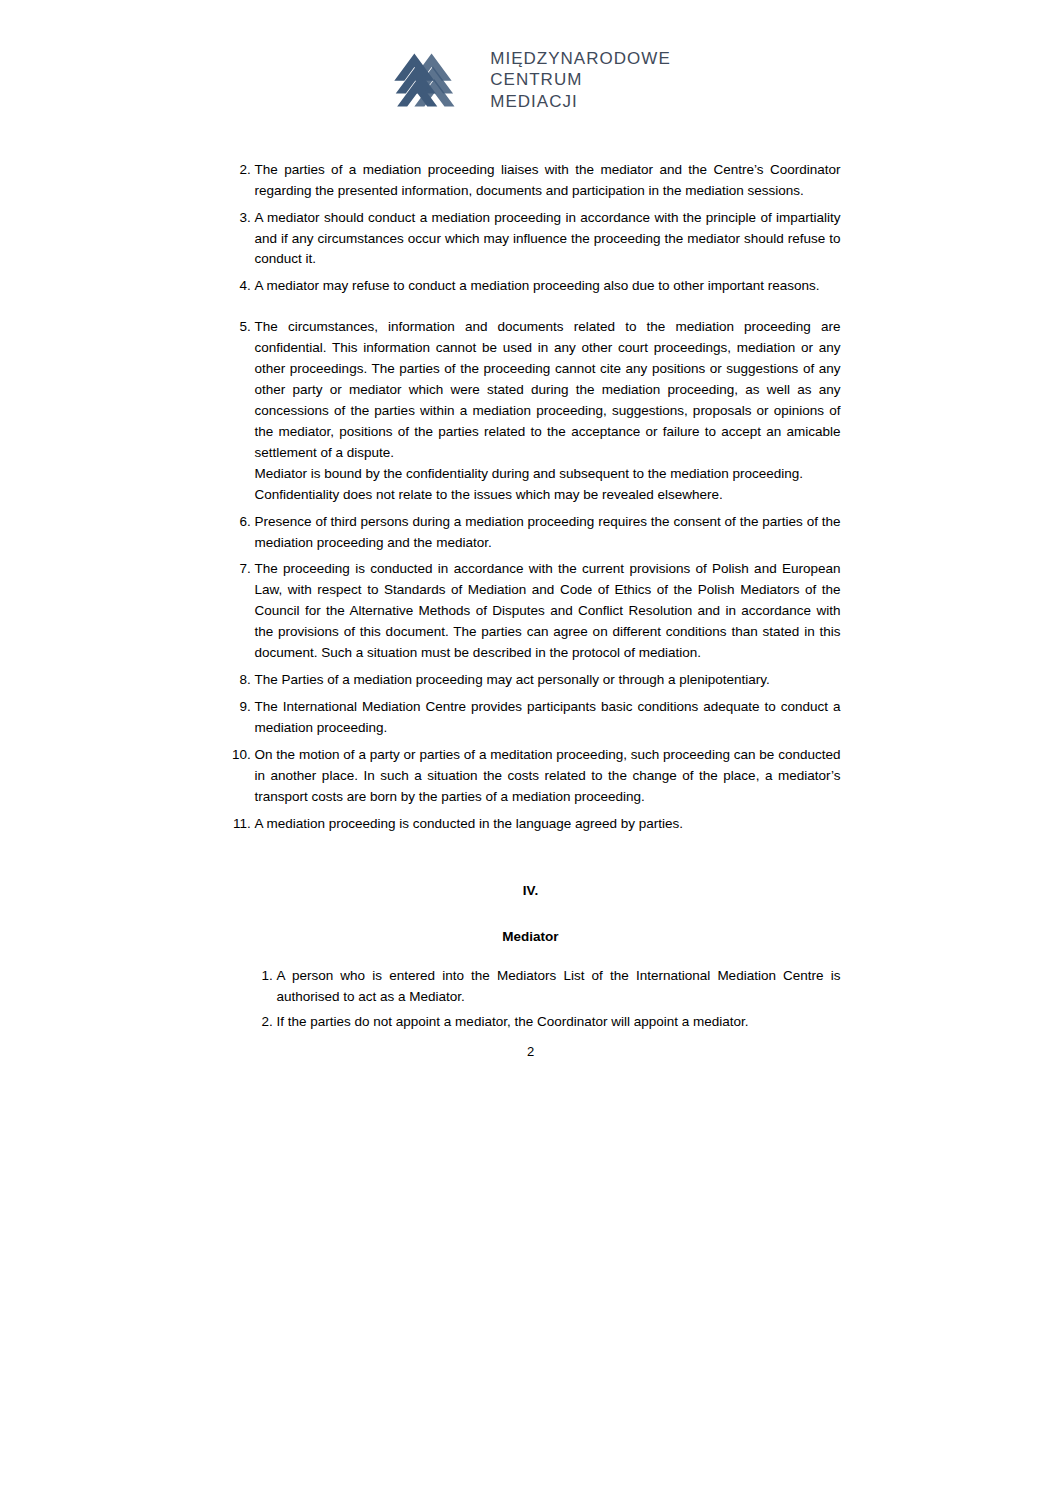Międzynarodowe
Centrum
Mediacji
The parties of a mediation proceeding liaises with the mediator and the Centre’s Coordinator regarding the presented information, documents and participation in the mediation sessions.
A mediator should conduct a mediation proceeding in accordance with the principle of impartiality and if any circumstances occur which may influence the proceeding the mediator should refuse to conduct it.
A mediator may refuse to conduct a mediation proceeding also due to other important reasons.
The circumstances, information and documents related to the mediation proceeding are confidential. This information cannot be used in any other court proceedings, mediation or any other proceedings. The parties of the proceeding cannot cite any positions or suggestions of any other party or mediator which were stated during the mediation proceeding, as well as any concessions of the parties within a mediation proceeding, suggestions, proposals or opinions of the mediator, positions of the parties related to the acceptance or failure to accept an amicable settlement of a dispute.
Mediator is bound by the confidentiality during and subsequent to the mediation proceeding.
Confidentiality does not relate to the issues which may be revealed elsewhere.
Presence of third persons during a mediation proceeding requires the consent of the parties of the mediation proceeding and the mediator.
The proceeding is conducted in accordance with the current provisions of Polish and European Law, with respect to Standards of Mediation and Code of Ethics of the Polish Mediators of the Council for the Alternative Methods of Disputes and Conflict Resolution and in accordance with the provisions of this document. The parties can agree on different conditions than stated in this document. Such a situation must be described in the protocol of mediation.
The Parties of a mediation proceeding may act personally or through a plenipotentiary.
The International Mediation Centre provides participants basic conditions adequate to conduct a mediation proceeding.
On the motion of a party or parties of a meditation proceeding, such proceeding can be conducted in another place. In such a situation the costs related to the change of the place, a mediator’s transport costs are born by the parties of a mediation proceeding.
A mediation proceeding is conducted in the language agreed by parties.
IV.
Mediator
A person who is entered into the Mediators List of the International Mediation Centre is authorised to act as a Mediator.
If the parties do not appoint a mediator, the Coordinator will appoint a mediator.
2